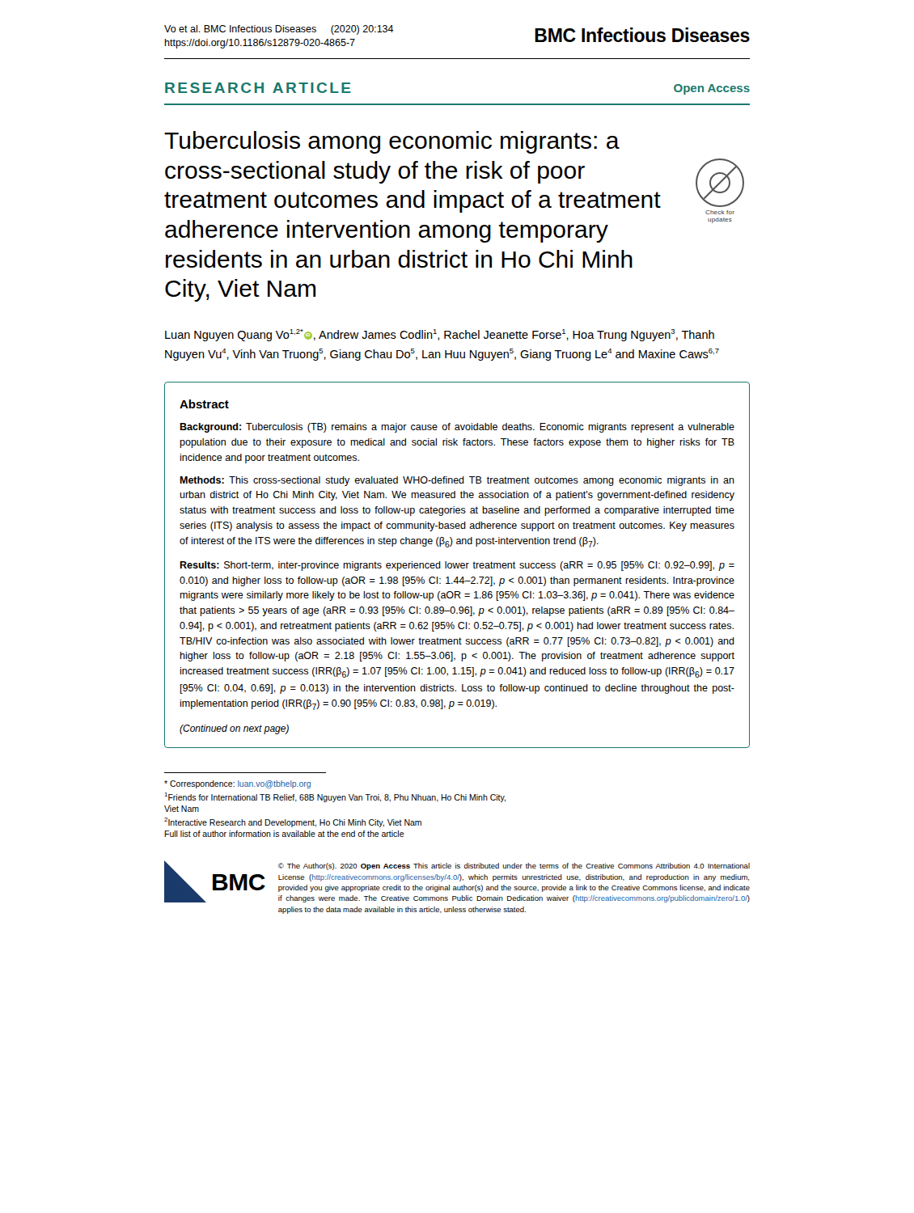Vo et al. BMC Infectious Diseases (2020) 20:134
https://doi.org/10.1186/s12879-020-4865-7
BMC Infectious Diseases
RESEARCH ARTICLE
Open Access
Check for
updates
Tuberculosis among economic migrants: a cross-sectional study of the risk of poor treatment outcomes and impact of a treatment adherence intervention among temporary residents in an urban district in Ho Chi Minh City, Viet Nam
Luan Nguyen Quang Vo1,2* , Andrew James Codlin1, Rachel Jeanette Forse1, Hoa Trung Nguyen3, Thanh Nguyen Vu4, Vinh Van Truong5, Giang Chau Do5, Lan Huu Nguyen5, Giang Truong Le4 and Maxine Caws6,7
Abstract
Background: Tuberculosis (TB) remains a major cause of avoidable deaths. Economic migrants represent a vulnerable population due to their exposure to medical and social risk factors. These factors expose them to higher risks for TB incidence and poor treatment outcomes.
Methods: This cross-sectional study evaluated WHO-defined TB treatment outcomes among economic migrants in an urban district of Ho Chi Minh City, Viet Nam. We measured the association of a patient's government-defined residency status with treatment success and loss to follow-up categories at baseline and performed a comparative interrupted time series (ITS) analysis to assess the impact of community-based adherence support on treatment outcomes. Key measures of interest of the ITS were the differences in step change (β6) and post-intervention trend (β7).
Results: Short-term, inter-province migrants experienced lower treatment success (aRR = 0.95 [95% CI: 0.92–0.99], p = 0.010) and higher loss to follow-up (aOR = 1.98 [95% CI: 1.44–2.72], p < 0.001) than permanent residents. Intra-province migrants were similarly more likely to be lost to follow-up (aOR = 1.86 [95% CI: 1.03–3.36], p = 0.041). There was evidence that patients > 55 years of age (aRR = 0.93 [95% CI: 0.89–0.96], p < 0.001), relapse patients (aRR = 0.89 [95% CI: 0.84–0.94], p < 0.001), and retreatment patients (aRR = 0.62 [95% CI: 0.52–0.75], p < 0.001) had lower treatment success rates. TB/HIV co-infection was also associated with lower treatment success (aRR = 0.77 [95% CI: 0.73–0.82], p < 0.001) and higher loss to follow-up (aOR = 2.18 [95% CI: 1.55–3.06], p < 0.001). The provision of treatment adherence support increased treatment success (IRR(β6) = 1.07 [95% CI: 1.00, 1.15], p = 0.041) and reduced loss to follow-up (IRR(β6) = 0.17 [95% CI: 0.04, 0.69], p = 0.013) in the intervention districts. Loss to follow-up continued to decline throughout the post-implementation period (IRR(β7) = 0.90 [95% CI: 0.83, 0.98], p = 0.019).
(Continued on next page)
* Correspondence: luan.vo@tbhelp.org
1Friends for International TB Relief, 68B Nguyen Van Troi, 8, Phu Nhuan, Ho Chi Minh City, Viet Nam
2Interactive Research and Development, Ho Chi Minh City, Viet Nam
Full list of author information is available at the end of the article
BMC
© The Author(s). 2020 Open Access This article is distributed under the terms of the Creative Commons Attribution 4.0 International License (http://creativecommons.org/licenses/by/4.0/), which permits unrestricted use, distribution, and reproduction in any medium, provided you give appropriate credit to the original author(s) and the source, provide a link to the Creative Commons license, and indicate if changes were made. The Creative Commons Public Domain Dedication waiver (http://creativecommons.org/publicdomain/zero/1.0/) applies to the data made available in this article, unless otherwise stated.